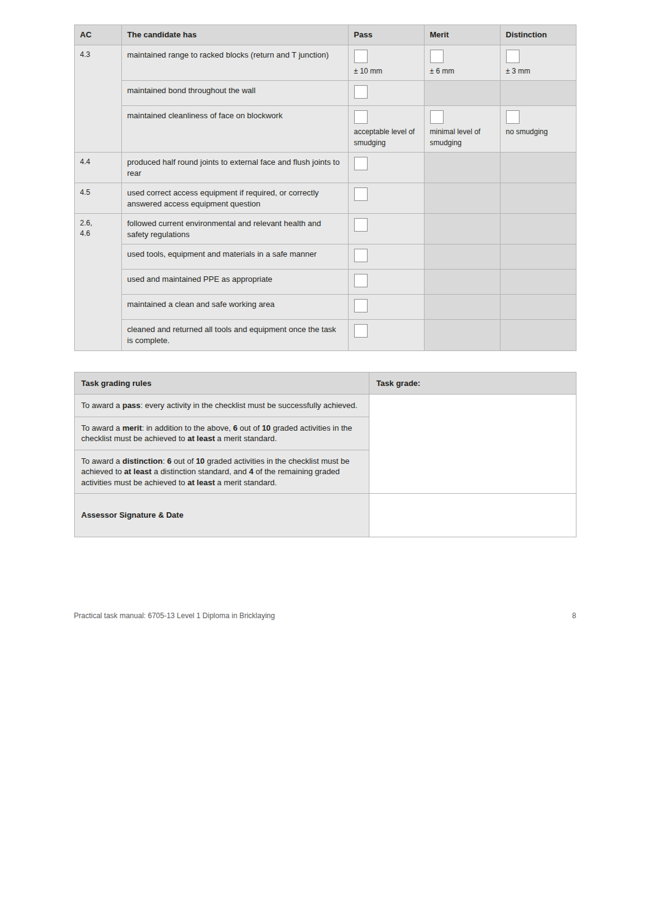| AC | The candidate has | Pass | Merit | Distinction |
| --- | --- | --- | --- | --- |
| 4.3 | maintained range to racked blocks (return and T junction) | ± 10 mm | ± 6 mm | ± 3 mm |
| maintained bond throughout the wall | | | |
| maintained cleanliness of face on blockwork | acceptable level of smudging | minimal level of smudging | no smudging |
| 4.4 | produced half round joints to external face and flush joints to rear | | | |
| 4.5 | used correct access equipment if required, or correctly answered access equipment question | | | |
| 2.6, 4.6 | followed current environmental and relevant health and safety regulations | | | |
| used tools, equipment and materials in a safe manner | | | |
| used and maintained PPE as appropriate | | | |
| maintained a clean and safe working area | | | |
| cleaned and returned all tools and equipment once the task is complete. | | | |
| Task grading rules | Task grade: |
| --- | --- |
| To award a pass : every activity in the checklist must be successfully achieved. | |
| To award a merit : in addition to the above, 6 out of 10 graded activities in the checklist must be achieved to at least a merit standard. |
| To award a distinction : 6 out of 10 graded activities in the checklist must be achieved to at least a distinction standard, and 4 of the remaining graded activities must be achieved to at least a merit standard. |
| Assessor Signature & Date | |
Practical task manual: 6705-13 Level 1 Diploma in Bricklaying 8